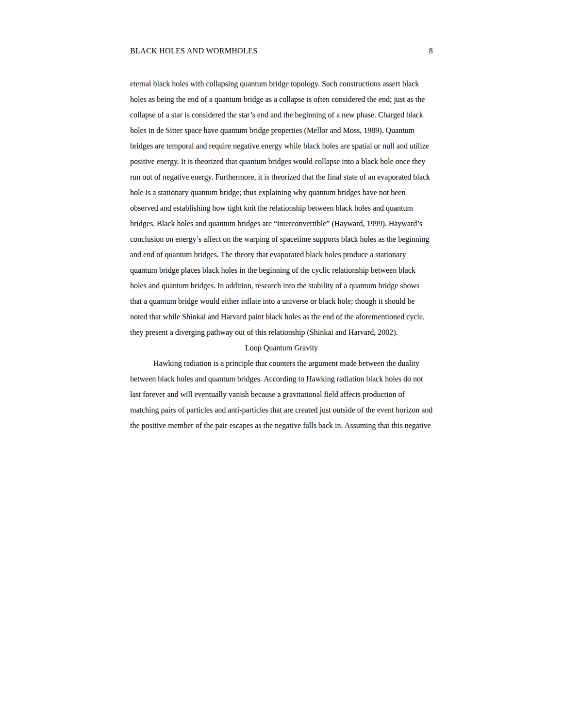Black Holes and Wormholes 8
eternal black holes with collapsing quantum bridge topology. Such constructions assert black holes as being the end of a quantum bridge as a collapse is often considered the end; just as the collapse of a star is considered the star’s end and the beginning of a new phase. Charged black holes in de Sitter space have quantum bridge properties (Mellor and Moss, 1989). Quantum bridges are temporal and require negative energy while black holes are spatial or null and utilize positive energy. It is theorized that quantum bridges would collapse into a black hole once they run out of negative energy. Furthermore, it is theorized that the final state of an evaporated black hole is a stationary quantum bridge; thus explaining why quantum bridges have not been observed and establishing how tight knit the relationship between black holes and quantum bridges. Black holes and quantum bridges are “interconvertible” (Hayward, 1999). Hayward’s conclusion on energy’s affect on the warping of spacetime supports black holes as the beginning and end of quantum bridges. The theory that evaporated black holes produce a stationary quantum bridge places black holes in the beginning of the cyclic relationship between black holes and quantum bridges. In addition, research into the stability of a quantum bridge shows that a quantum bridge would either inflate into a universe or black hole; though it should be noted that while Shinkai and Harvard paint black holes as the end of the aforementioned cycle, they present a diverging pathway out of this relationship (Shinkai and Harvard, 2002).
Loop Quantum Gravity
Hawking radiation is a principle that counters the argument made between the duality between black holes and quantum bridges. According to Hawking radiation black holes do not last forever and will eventually vanish because a gravitational field affects production of matching pairs of particles and anti-particles that are created just outside of the event horizon and the positive member of the pair escapes as the negative falls back in. Assuming that this negative